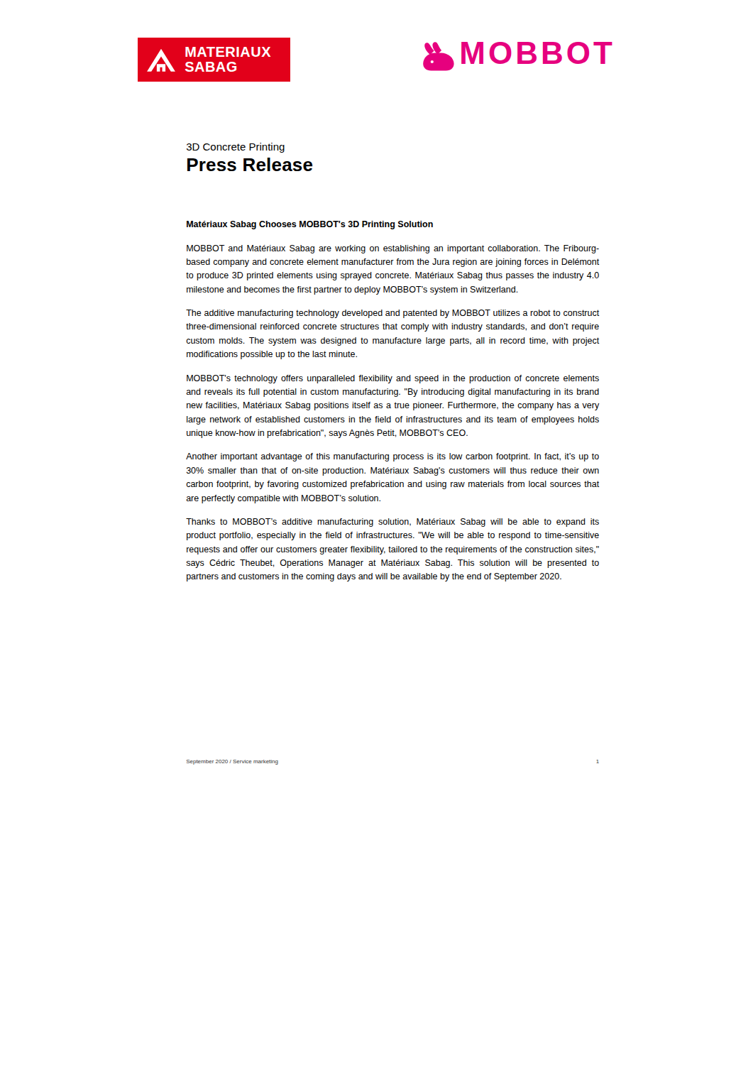MATERIAUX
SABAG
MOBBOT
3D Concrete Printing
Press Release
Matériaux Sabag Chooses MOBBOT's 3D Printing Solution
MOBBOT and Matériaux Sabag are working on establishing an important collaboration. The Fribourg-based company and concrete element manufacturer from the Jura region are joining forces in Delémont to produce 3D printed elements using sprayed concrete. Matériaux Sabag thus passes the industry 4.0 milestone and becomes the first partner to deploy MOBBOT’s system in Switzerland.
The additive manufacturing technology developed and patented by MOBBOT utilizes a robot to construct three-dimensional reinforced concrete structures that comply with industry standards, and don’t require custom molds. The system was designed to manufacture large parts, all in record time, with project modifications possible up to the last minute.
MOBBOT's technology offers unparalleled flexibility and speed in the production of concrete elements and reveals its full potential in custom manufacturing. "By introducing digital manufacturing in its brand new facilities, Matériaux Sabag positions itself as a true pioneer. Furthermore, the company has a very large network of established customers in the field of infrastructures and its team of employees holds unique know-how in prefabrication", says Agnès Petit, MOBBOT’s CEO.
Another important advantage of this manufacturing process is its low carbon footprint. In fact, it’s up to 30% smaller than that of on-site production. Matériaux Sabag's customers will thus reduce their own carbon footprint, by favoring customized prefabrication and using raw materials from local sources that are perfectly compatible with MOBBOT’s solution.
Thanks to MOBBOT’s additive manufacturing solution, Matériaux Sabag will be able to expand its product portfolio, especially in the field of infrastructures. "We will be able to respond to time-sensitive requests and offer our customers greater flexibility, tailored to the requirements of the construction sites," says Cédric Theubet, Operations Manager at Matériaux Sabag. This solution will be presented to partners and customers in the coming days and will be available by the end of September 2020.
September 2020 / Service marketing 1